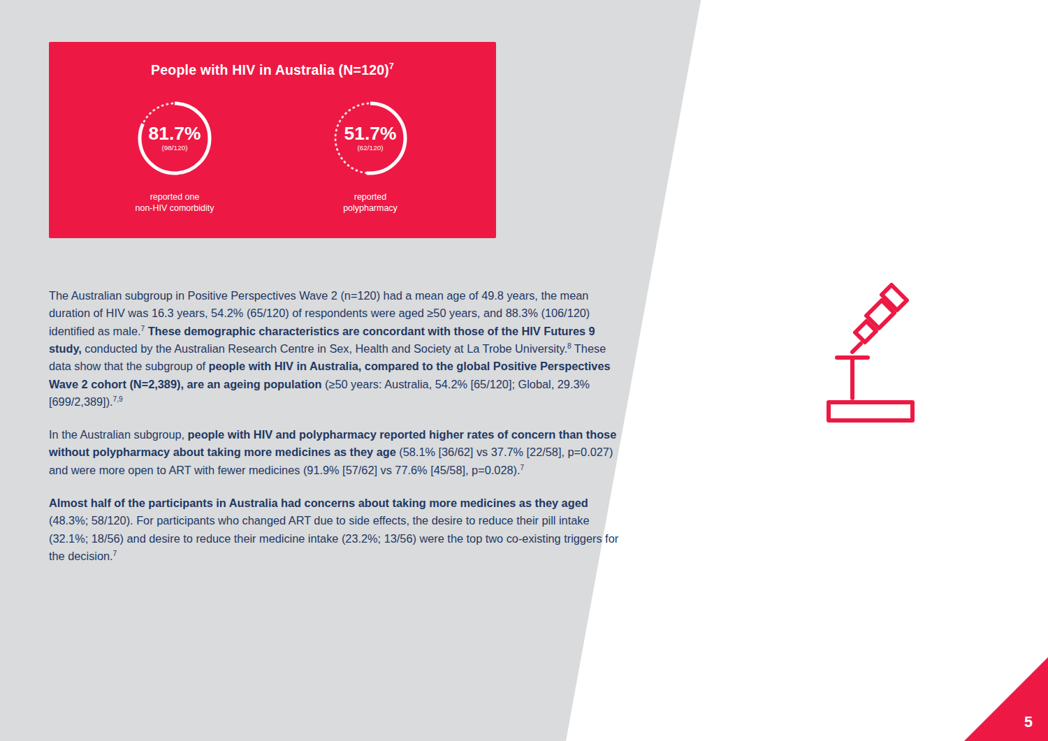People with HIV in Australia (N=120)7
81.7% (98/120)
reported one
non-HIV comorbidity
51.7% (62/120)
reported
polypharmacy
The Australian subgroup in Positive Perspectives Wave 2 (n=120) had a mean age of 49.8 years, the mean duration of HIV was 16.3 years, 54.2% (65/120) of respondents were aged ≥50 years, and 88.3% (106/120) identified as male.7 These demographic characteristics are concordant with those of the HIV Futures 9 study, conducted by the Australian Research Centre in Sex, Health and Society at La Trobe University.8 These data show that the subgroup of people with HIV in Australia, compared to the global Positive Perspectives Wave 2 cohort (N=2,389), are an ageing population (≥50 years: Australia, 54.2% [65/120]; Global, 29.3% [699/2,389]).7,9
In the Australian subgroup, people with HIV and polypharmacy reported higher rates of concern than those without polypharmacy about taking more medicines as they age (58.1% [36/62] vs 37.7% [22/58], p=0.027) and were more open to ART with fewer medicines (91.9% [57/62] vs 77.6% [45/58], p=0.028).7
Almost half of the participants in Australia had concerns about taking more medicines as they aged (48.3%; 58/120). For participants who changed ART due to side effects, the desire to reduce their pill intake (32.1%; 18/56) and desire to reduce their medicine intake (23.2%; 13/56) were the top two co-existing triggers for the decision.7
5